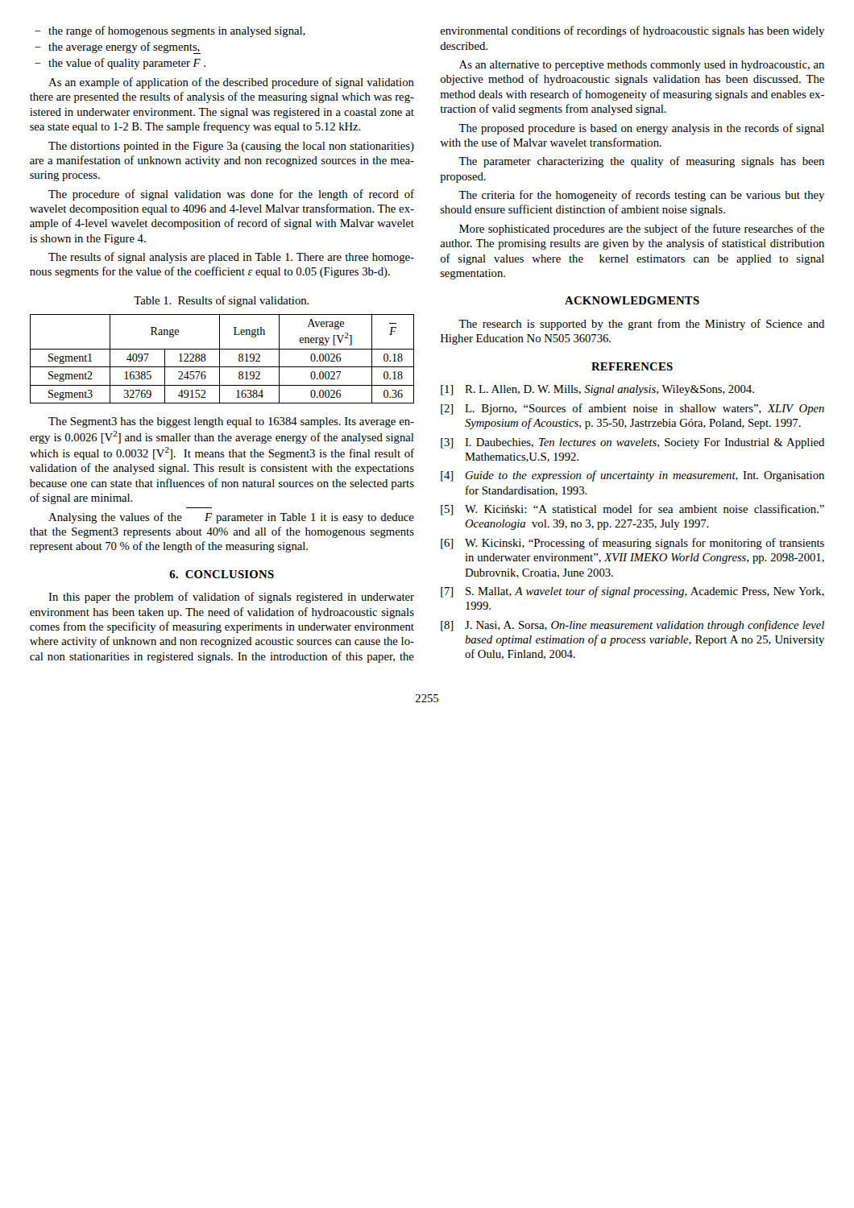the range of homogenous segments in analysed signal,
the average energy of segments,
the value of quality parameter F .
As an example of application of the described procedure of signal validation there are presented the results of analysis of the measuring signal which was registered in underwater environment. The signal was registered in a coastal zone at sea state equal to 1-2 B. The sample frequency was equal to 5.12 kHz.
The distortions pointed in the Figure 3a (causing the local non stationarities) are a manifestation of unknown activity and non recognized sources in the measuring process.
The procedure of signal validation was done for the length of record of wavelet decomposition equal to 4096 and 4-level Malvar transformation. The example of 4-level wavelet decomposition of record of signal with Malvar wavelet is shown in the Figure 4.
The results of signal analysis are placed in Table 1. There are three homogenous segments for the value of the coefficient ε equal to 0.05 (Figures 3b-d).
Table 1. Results of signal validation.
| | Range | Length | Average energy [V 2 ] | F |
| --- | --- | --- | --- | --- |
| Segment1 | 4097 | 12288 | 8192 | 0.0026 | 0.18 |
| Segment2 | 16385 | 24576 | 8192 | 0.0027 | 0.18 |
| Segment3 | 32769 | 49152 | 16384 | 0.0026 | 0.36 |
The Segment3 has the biggest length equal to 16384 samples. Its average energy is 0.0026 [V2] and is smaller than the average energy of the analysed signal which is equal to 0.0032 [V2]. It means that the Segment3 is the final result of validation of the analysed signal. This result is consistent with the expectations because one can state that influences of non natural sources on the selected parts of signal are minimal.
Analysing the values of the F parameter in Table 1 it is easy to deduce that the Segment3 represents about 40% and all of the homogenous segments represent about 70 % of the length of the measuring signal.
6. Conclusions
In this paper the problem of validation of signals registered in underwater environment has been taken up. The need of validation of hydroacoustic signals comes from the specificity of measuring experiments in underwater environment where activity of unknown and non recognized acoustic sources can cause the local non stationarities in registered signals. In the introduction of this paper, the environmental conditions of recordings of hydroacoustic signals has been widely described.
As an alternative to perceptive methods commonly used in hydroacoustic, an objective method of hydroacoustic signals validation has been discussed. The method deals with research of homogeneity of measuring signals and enables extraction of valid segments from analysed signal.
The proposed procedure is based on energy analysis in the records of signal with the use of Malvar wavelet transformation.
The parameter characterizing the quality of measuring signals has been proposed.
The criteria for the homogeneity of records testing can be various but they should ensure sufficient distinction of ambient noise signals.
More sophisticated procedures are the subject of the future researches of the author. The promising results are given by the analysis of statistical distribution of signal values where the kernel estimators can be applied to signal segmentation.
Acknowledgments
The research is supported by the grant from the Ministry of Science and Higher Education No N505 360736.
References
[1]
R. L. Allen, D. W. Mills, Signal analysis, Wiley&Sons, 2004.
[2]
L. Bjorno, “Sources of ambient noise in shallow waters”, XLIV Open Symposium of Acoustics, p. 35-50, Jastrzebia Góra, Poland, Sept. 1997.
[3]
I. Daubechies, Ten lectures on wavelets, Society For Industrial & Applied Mathematics,U.S, 1992.
[4]
Guide to the expression of uncertainty in measurement, Int. Organisation for Standardisation, 1993.
[5]
W. Kiciński: “A statistical model for sea ambient noise classification.” Oceanologia vol. 39, no 3, pp. 227-235, July 1997.
[6]
W. Kicinski, “Processing of measuring signals for monitoring of transients in underwater environment”, XVII IMEKO World Congress, pp. 2098-2001, Dubrovnik, Croatia, June 2003.
[7]
S. Mallat, A wavelet tour of signal processing, Academic Press, New York, 1999.
[8]
J. Nasi, A. Sorsa, On-line measurement validation through confidence level based optimal estimation of a process variable, Report A no 25, University of Oulu, Finland, 2004.
2255